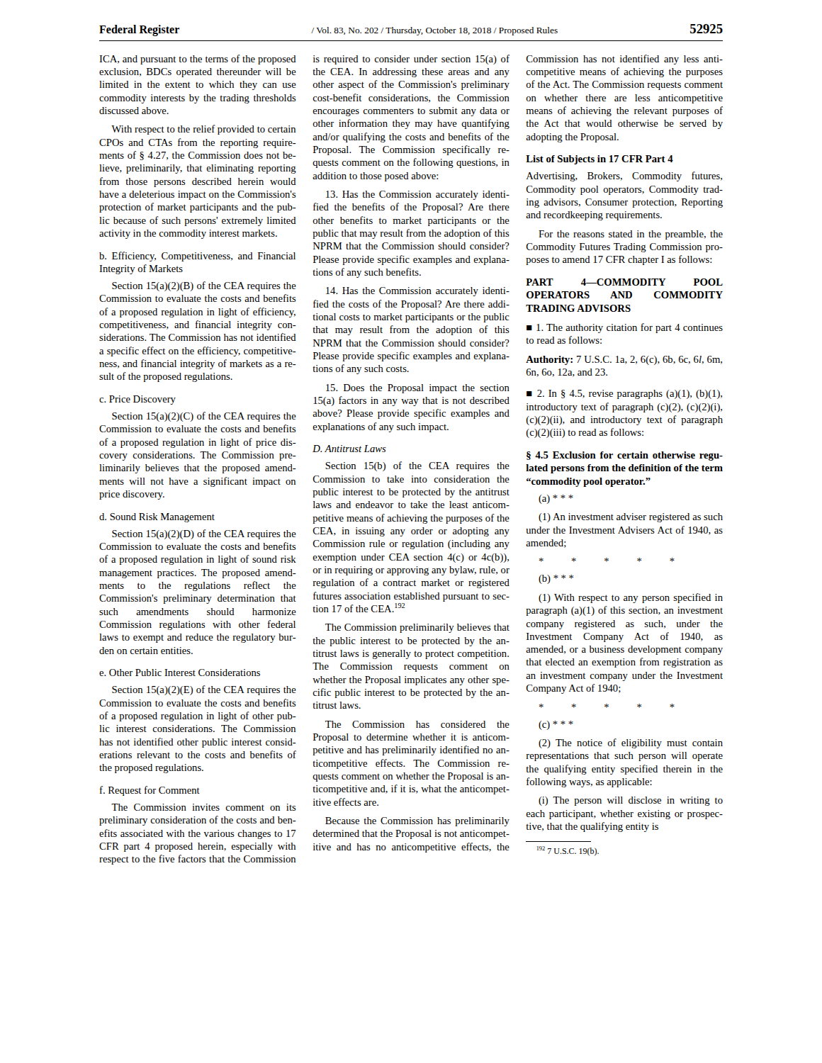Federal Register
/ Vol. 83, No. 202 / Thursday, October 18, 2018 / Proposed Rules
52925
ICA, and pursuant to the terms of the proposed exclusion, BDCs operated thereunder will be limited in the extent to which they can use commodity interests by the trading thresholds discussed above.
With respect to the relief provided to certain CPOs and CTAs from the reporting requirements of § 4.27, the Commission does not believe, preliminarily, that eliminating reporting from those persons described herein would have a deleterious impact on the Commission's protection of market participants and the public because of such persons' extremely limited activity in the commodity interest markets.
b. Efficiency, Competitiveness, and Financial Integrity of Markets
Section 15(a)(2)(B) of the CEA requires the Commission to evaluate the costs and benefits of a proposed regulation in light of efficiency, competitiveness, and financial integrity considerations. The Commission has not identified a specific effect on the efficiency, competitiveness, and financial integrity of markets as a result of the proposed regulations.
c. Price Discovery
Section 15(a)(2)(C) of the CEA requires the Commission to evaluate the costs and benefits of a proposed regulation in light of price discovery considerations. The Commission preliminarily believes that the proposed amendments will not have a significant impact on price discovery.
d. Sound Risk Management
Section 15(a)(2)(D) of the CEA requires the Commission to evaluate the costs and benefits of a proposed regulation in light of sound risk management practices. The proposed amendments to the regulations reflect the Commission's preliminary determination that such amendments should harmonize Commission regulations with other federal laws to exempt and reduce the regulatory burden on certain entities.
e. Other Public Interest Considerations
Section 15(a)(2)(E) of the CEA requires the Commission to evaluate the costs and benefits of a proposed regulation in light of other public interest considerations. The Commission has not identified other public interest considerations relevant to the costs and benefits of the proposed regulations.
f. Request for Comment
The Commission invites comment on its preliminary consideration of the costs and benefits associated with the various changes to 17 CFR part 4 proposed herein, especially with respect to the five factors that the Commission is required to consider under section 15(a) of the CEA. In addressing these areas and any other aspect of the Commission's preliminary cost-benefit considerations, the Commission encourages commenters to submit any data or other information they may have quantifying and/or qualifying the costs and benefits of the Proposal. The Commission specifically requests comment on the following questions, in addition to those posed above:
13. Has the Commission accurately identified the benefits of the Proposal? Are there other benefits to market participants or the public that may result from the adoption of this NPRM that the Commission should consider? Please provide specific examples and explanations of any such benefits.
14. Has the Commission accurately identified the costs of the Proposal? Are there additional costs to market participants or the public that may result from the adoption of this NPRM that the Commission should consider? Please provide specific examples and explanations of any such costs.
15. Does the Proposal impact the section 15(a) factors in any way that is not described above? Please provide specific examples and explanations of any such impact.
D. Antitrust Laws
Section 15(b) of the CEA requires the Commission to take into consideration the public interest to be protected by the antitrust laws and endeavor to take the least anticompetitive means of achieving the purposes of the CEA, in issuing any order or adopting any Commission rule or regulation (including any exemption under CEA section 4(c) or 4c(b)), or in requiring or approving any bylaw, rule, or regulation of a contract market or registered futures association established pursuant to section 17 of the CEA.192
The Commission preliminarily believes that the public interest to be protected by the antitrust laws is generally to protect competition. The Commission requests comment on whether the Proposal implicates any other specific public interest to be protected by the antitrust laws.
The Commission has considered the Proposal to determine whether it is anticompetitive and has preliminarily identified no anticompetitive effects. The Commission requests comment on whether the Proposal is anticompetitive and, if it is, what the anticompetitive effects are.
Because the Commission has preliminarily determined that the Proposal is not anticompetitive and has no anticompetitive effects, the Commission has not identified any less anticompetitive means of achieving the purposes of the Act. The Commission requests comment on whether there are less anticompetitive means of achieving the relevant purposes of the Act that would otherwise be served by adopting the Proposal.
List of Subjects in 17 CFR Part 4
Advertising, Brokers, Commodity futures, Commodity pool operators, Commodity trading advisors, Consumer protection, Reporting and recordkeeping requirements.
For the reasons stated in the preamble, the Commodity Futures Trading Commission proposes to amend 17 CFR chapter I as follows:
PART 4—COMMODITY POOL OPERATORS AND COMMODITY TRADING ADVISORS
■ 1. The authority citation for part 4 continues to read as follows:
Authority: 7 U.S.C. 1a, 2, 6(c), 6b, 6c, 6l, 6m, 6n, 6o, 12a, and 23.
■ 2. In § 4.5, revise paragraphs (a)(1), (b)(1), introductory text of paragraph (c)(2), (c)(2)(i), (c)(2)(ii), and introductory text of paragraph (c)(2)(iii) to read as follows:
§ 4.5 Exclusion for certain otherwise regulated persons from the definition of the term “commodity pool operator.”
(a) * * *
(1) An investment adviser registered as such under the Investment Advisers Act of 1940, as amended;
* * * * *
(b) * * *
(1) With respect to any person specified in paragraph (a)(1) of this section, an investment company registered as such, under the Investment Company Act of 1940, as amended, or a business development company that elected an exemption from registration as an investment company under the Investment Company Act of 1940;
* * * * *
(c) * * *
(2) The notice of eligibility must contain representations that such person will operate the qualifying entity specified therein in the following ways, as applicable:
(i) The person will disclose in writing to each participant, whether existing or prospective, that the qualifying entity is
192 7 U.S.C. 19(b).